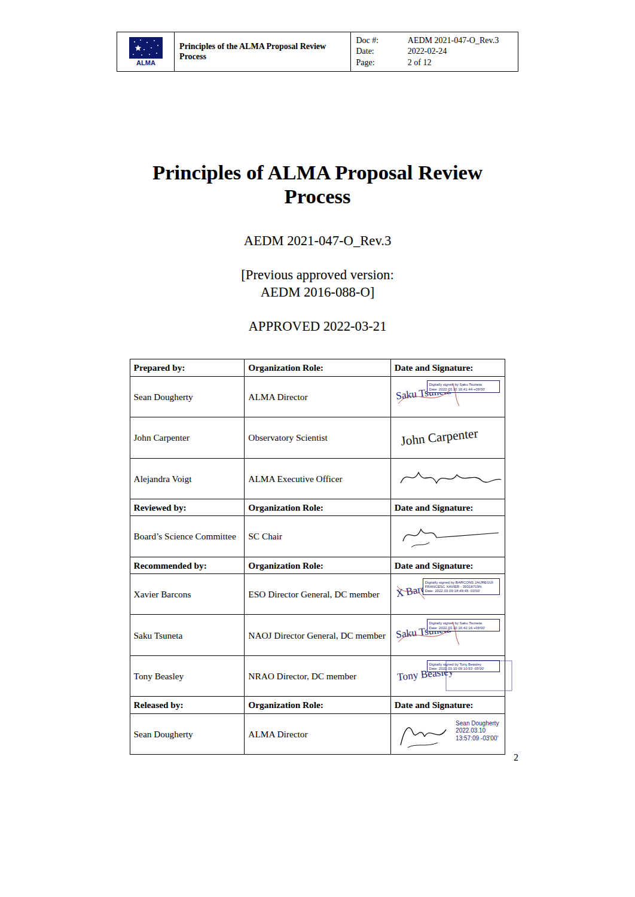ALMA
Principles of the ALMA Proposal Review Process
| Doc #: | AEDM 2021-047-O_Rev.3 |
| Date: | 2022-02-24 |
| Page: | 2 of 12 |
Principles of ALMA Proposal Review
Process
AEDM 2021-047-O_Rev.3
[Previous approved version:
AEDM 2016-088-O]
APPROVED 2022-03-21
| Prepared by: | Organization Role: | Date and Signature: |
| --- | --- | --- |
| Sean Dougherty | ALMA Director | Saku Tsuneta Digitally signed by Saku Tsuneta Date: 2022.03.10 16:41:44 +09'00' |
| John Carpenter | Observatory Scientist | John Carpenter |
| Alejandra Voigt | ALMA Executive Officer | |
| Reviewed by: | Organization Role: | Date and Signature: |
| Board’s Science Committee | SC Chair | |
| Recommended by: | Organization Role: | Date and Signature: |
| Xavier Barcons | ESO Director General, DC member | X Barcons Digitally signed by BARCONS JAUREGUI FRANCESC XAVIER - 39318719N Date: 2022.03.09 18:49:45 -03'00' |
| Saku Tsuneta | NAOJ Director General, DC member | Saku Tsuneta Digitally signed by Saku Tsuneta Date: 2022.03.10 16:42:16 +09'00' |
| Tony Beasley | NRAO Director, DC member | Tony Beasley Digitally signed by Tony Beasley Date: 2022.03.10 09:10:53 -05'00' |
| Released by: | Organization Role: | Date and Signature: |
| Sean Dougherty | ALMA Director | Sean Dougherty 2022.03.10 13:57:09 -03'00' |
2